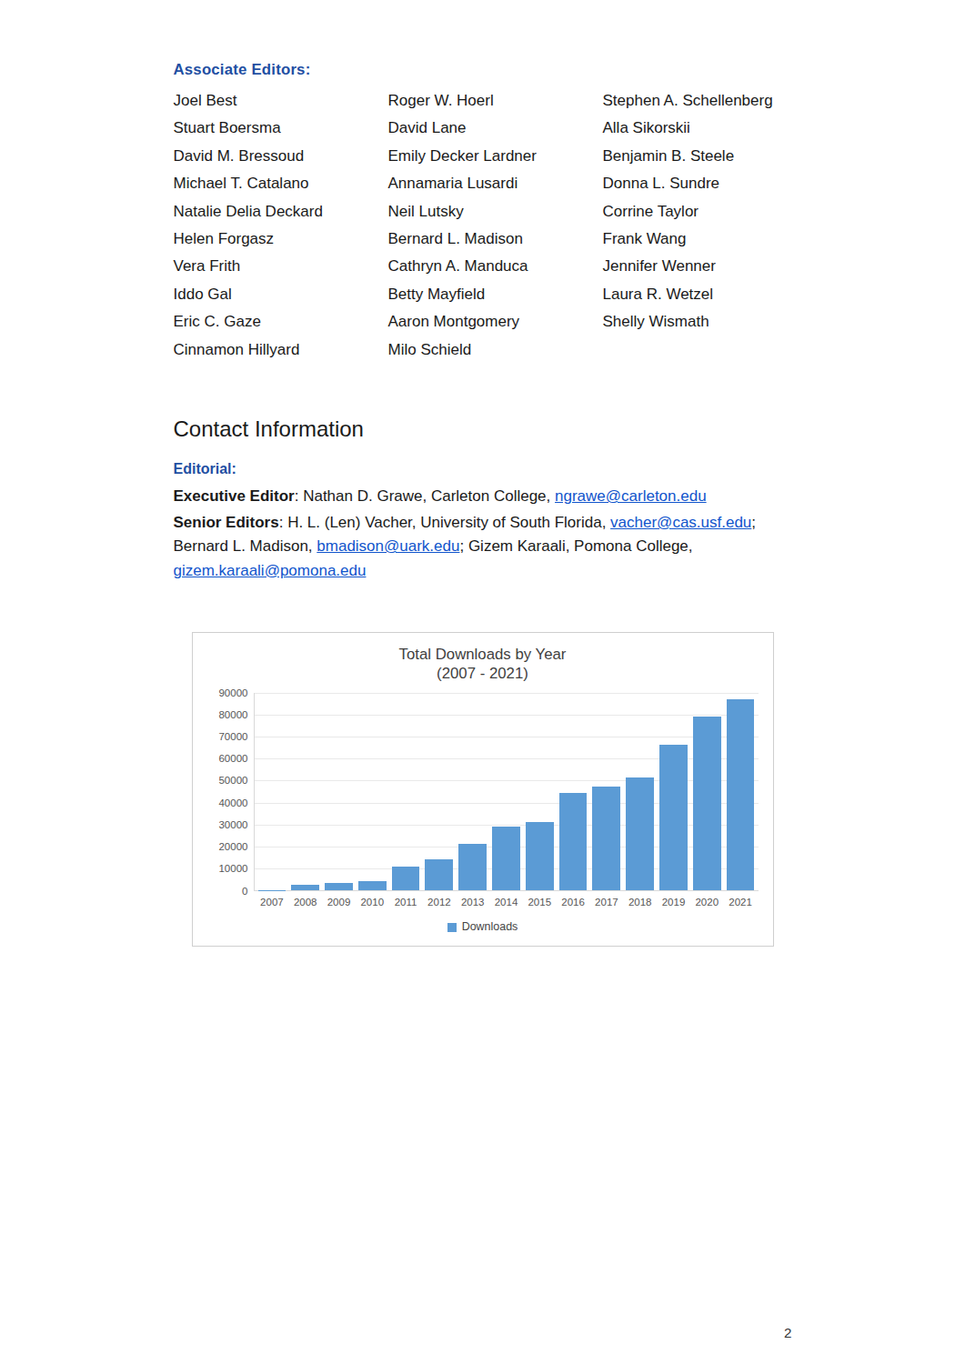Associate Editors:
Joel Best
Roger W. Hoerl
Stephen A. Schellenberg
Stuart Boersma
David Lane
Alla Sikorskii
David M. Bressoud
Emily Decker Lardner
Benjamin B. Steele
Michael T. Catalano
Annamaria Lusardi
Donna L. Sundre
Natalie Delia Deckard
Neil Lutsky
Corrine Taylor
Helen Forgasz
Bernard L. Madison
Frank Wang
Vera Frith
Cathryn A. Manduca
Jennifer Wenner
Iddo Gal
Betty Mayfield
Laura R. Wetzel
Eric C. Gaze
Aaron Montgomery
Shelly Wismath
Cinnamon Hillyard
Milo Schield
Contact Information
Editorial:
Executive Editor: Nathan D. Grawe, Carleton College, ngrawe@carleton.edu
Senior Editors: H. L. (Len) Vacher, University of South Florida, vacher@cas.usf.edu; Bernard L. Madison, bmadison@uark.edu; Gizem Karaali, Pomona College, gizem.karaali@pomona.edu
Total Downloads by Year (2007 - 2021)
90000 80000 70000 60000 50000 40000 30000 20000 10000 0
20072008200920102011 20122013201420152016 20172018201920202021
Downloads
2